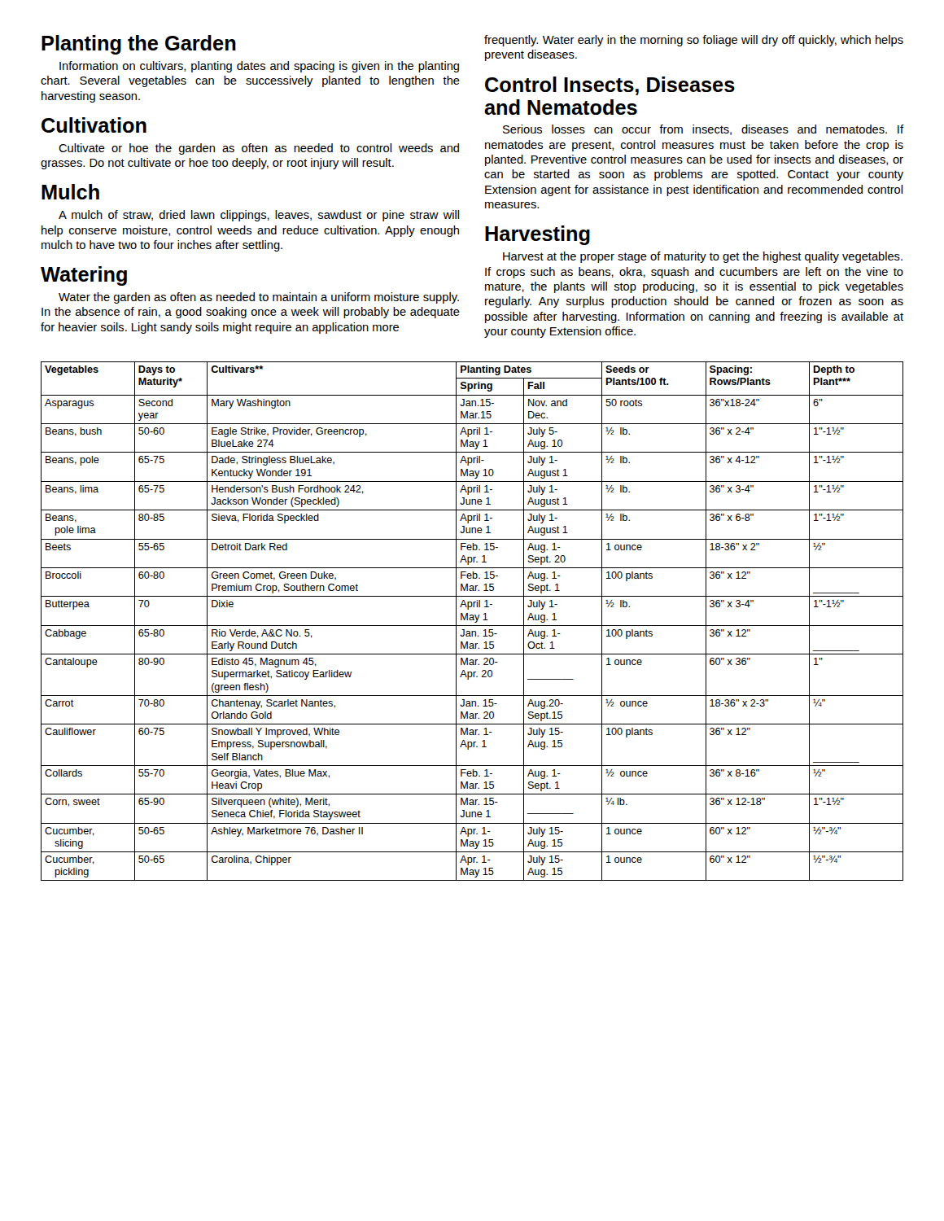Planting the Garden
Information on cultivars, planting dates and spacing is given in the planting chart. Several vegetables can be successively planted to lengthen the harvesting season.
Cultivation
Cultivate or hoe the garden as often as needed to control weeds and grasses. Do not cultivate or hoe too deeply, or root injury will result.
Mulch
A mulch of straw, dried lawn clippings, leaves, sawdust or pine straw will help conserve moisture, control weeds and reduce cultivation. Apply enough mulch to have two to four inches after settling.
Watering
Water the garden as often as needed to maintain a uniform moisture supply. In the absence of rain, a good soaking once a week will probably be adequate for heavier soils. Light sandy soils might require an application more
frequently. Water early in the morning so foliage will dry off quickly, which helps prevent diseases.
Control Insects, Diseases
and Nematodes
Serious losses can occur from insects, diseases and nematodes. If nematodes are present, control measures must be taken before the crop is planted. Preventive control measures can be used for insects and diseases, or can be started as soon as problems are spotted. Contact your county Extension agent for assistance in pest identification and recommended control measures.
Harvesting
Harvest at the proper stage of maturity to get the highest quality vegetables. If crops such as beans, okra, squash and cucumbers are left on the vine to mature, the plants will stop producing, so it is essential to pick vegetables regularly. Any surplus production should be canned or frozen as soon as possible after harvesting. Information on canning and freezing is available at your county Extension office.
| Vegetables | Days to Maturity* | Cultivars** | Planting Dates | Seeds or Plants/100 ft. | Spacing: Rows/Plants | Depth to Plant*** |
| --- | --- | --- | --- | --- | --- | --- |
| Spring | Fall |
| Asparagus | Second year | Mary Washington | Jan.15- Mar.15 | Nov. and Dec. | 50 roots | 36"x18-24" | 6" |
| Beans, bush | 50-60 | Eagle Strike, Provider, Greencrop, BlueLake 274 | April 1- May 1 | July 5- Aug. 10 | ½ lb. | 36" x 2-4" | 1"-1½" |
| Beans, pole | 65-75 | Dade, Stringless BlueLake, Kentucky Wonder 191 | April- May 10 | July 1- August 1 | ½ lb. | 36" x 4-12" | 1"-1½" |
| Beans, lima | 65-75 | Henderson's Bush Fordhook 242, Jackson Wonder (Speckled) | April 1- June 1 | July 1- August 1 | ½ lb. | 36" x 3-4" | 1"-1½" |
| Beans, pole lima | 80-85 | Sieva, Florida Speckled | April 1- June 1 | July 1- August 1 | ½ lb. | 36" x 6-8" | 1"-1½" |
| Beets | 55-65 | Detroit Dark Red | Feb. 15- Apr. 1 | Aug. 1- Sept. 20 | 1 ounce | 18-36" x 2" | ½" |
| Broccoli | 60-80 | Green Comet, Green Duke, Premium Crop, Southern Comet | Feb. 15- Mar. 15 | Aug. 1- Sept. 1 | 100 plants | 36" x 12" | ________ |
| Butterpea | 70 | Dixie | April 1- May 1 | July 1- Aug. 1 | ½ lb. | 36" x 3-4" | 1"-1½" |
| Cabbage | 65-80 | Rio Verde, A&C No. 5, Early Round Dutch | Jan. 15- Mar. 15 | Aug. 1- Oct. 1 | 100 plants | 36" x 12" | ________ |
| Cantaloupe | 80-90 | Edisto 45, Magnum 45, Supermarket, Saticoy Earlidew (green flesh) | Mar. 20- Apr. 20 | ________ | 1 ounce | 60" x 36" | 1" |
| Carrot | 70-80 | Chantenay, Scarlet Nantes, Orlando Gold | Jan. 15- Mar. 20 | Aug.20- Sept.15 | ½ ounce | 18-36" x 2-3" | ¼" |
| Cauliflower | 60-75 | Snowball Y Improved, White Empress, Supersnowball, Self Blanch | Mar. 1- Apr. 1 | July 15- Aug. 15 | 100 plants | 36" x 12" | ________ |
| Collards | 55-70 | Georgia, Vates, Blue Max, Heavi Crop | Feb. 1- Mar. 15 | Aug. 1- Sept. 1 | ½ ounce | 36" x 8-16" | ½" |
| Corn, sweet | 65-90 | Silverqueen (white), Merit, Seneca Chief, Florida Staysweet | Mar. 15- June 1 | ________ | ¼ lb. | 36" x 12-18" | 1"-1½" |
| Cucumber, slicing | 50-65 | Ashley, Marketmore 76, Dasher II | Apr. 1- May 15 | July 15- Aug. 15 | 1 ounce | 60" x 12" | ½"-¾" |
| Cucumber, pickling | 50-65 | Carolina, Chipper | Apr. 1- May 15 | July 15- Aug. 15 | 1 ounce | 60" x 12" | ½"-¾" |